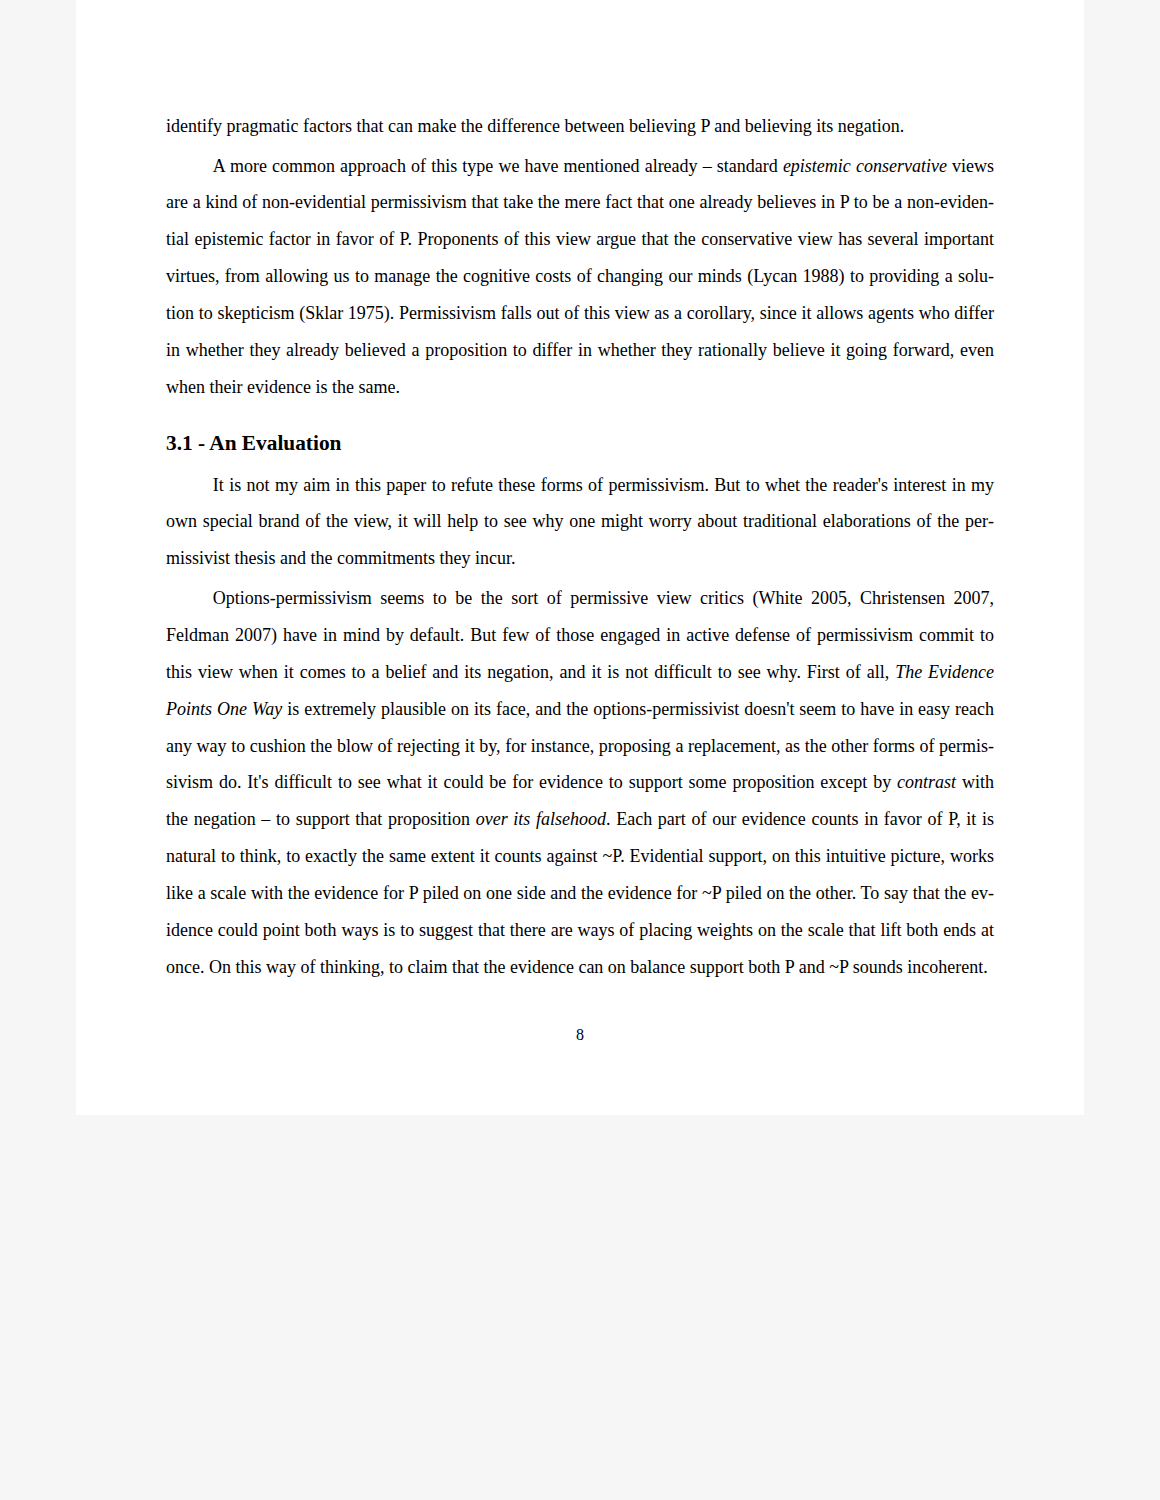identify pragmatic factors that can make the difference between believing P and believing its negation.
A more common approach of this type we have mentioned already – standard epistemic conservative views are a kind of non-evidential permissivism that take the mere fact that one already believes in P to be a non-evidential epistemic factor in favor of P. Proponents of this view argue that the conservative view has several important virtues, from allowing us to manage the cognitive costs of changing our minds (Lycan 1988) to providing a solution to skepticism (Sklar 1975). Permissivism falls out of this view as a corollary, since it allows agents who differ in whether they already believed a proposition to differ in whether they rationally believe it going forward, even when their evidence is the same.
3.1 - An Evaluation
It is not my aim in this paper to refute these forms of permissivism. But to whet the reader's interest in my own special brand of the view, it will help to see why one might worry about traditional elaborations of the permissivist thesis and the commitments they incur.
Options-permissivism seems to be the sort of permissive view critics (White 2005, Christensen 2007, Feldman 2007) have in mind by default. But few of those engaged in active defense of permissivism commit to this view when it comes to a belief and its negation, and it is not difficult to see why. First of all, The Evidence Points One Way is extremely plausible on its face, and the options-permissivist doesn't seem to have in easy reach any way to cushion the blow of rejecting it by, for instance, proposing a replacement, as the other forms of permissivism do. It's difficult to see what it could be for evidence to support some proposition except by contrast with the negation – to support that proposition over its falsehood. Each part of our evidence counts in favor of P, it is natural to think, to exactly the same extent it counts against ~P. Evidential support, on this intuitive picture, works like a scale with the evidence for P piled on one side and the evidence for ~P piled on the other. To say that the evidence could point both ways is to suggest that there are ways of placing weights on the scale that lift both ends at once. On this way of thinking, to claim that the evidence can on balance support both P and ~P sounds incoherent.
8